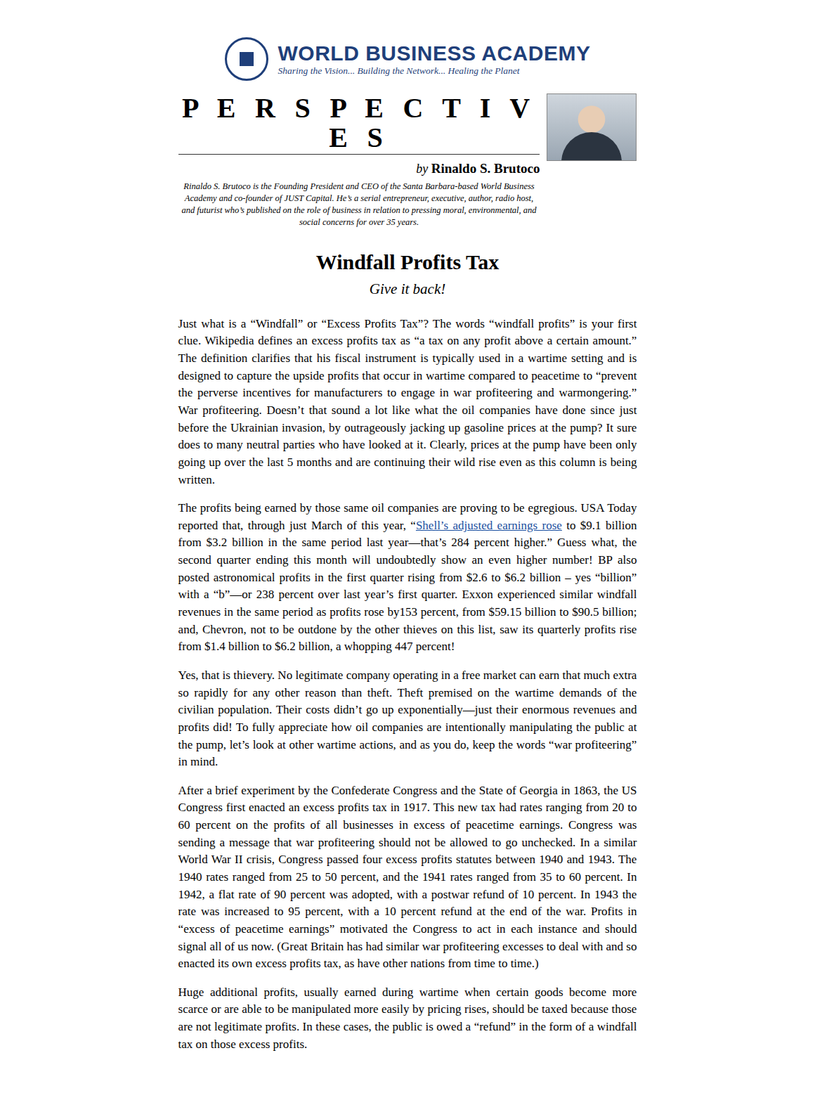WORLD BUSINESS ACADEMY
Sharing the Vision... Building the Network... Healing the Planet
P E R S P E C T I V E S
by Rinaldo S. Brutoco
Rinaldo S. Brutoco is the Founding President and CEO of the Santa Barbara-based World Business Academy and co-founder of JUST Capital. He’s a serial entrepreneur, executive, author, radio host, and futurist who’s published on the role of business in relation to pressing moral, environmental, and social concerns for over 35 years.
Windfall Profits Tax
Give it back!
Just what is a “Windfall” or “Excess Profits Tax”? The words “windfall profits” is your first clue. Wikipedia defines an excess profits tax as “a tax on any profit above a certain amount.” The definition clarifies that his fiscal instrument is typically used in a wartime setting and is designed to capture the upside profits that occur in wartime compared to peacetime to “prevent the perverse incentives for manufacturers to engage in war profiteering and warmongering.” War profiteering. Doesn’t that sound a lot like what the oil companies have done since just before the Ukrainian invasion, by outrageously jacking up gasoline prices at the pump? It sure does to many neutral parties who have looked at it. Clearly, prices at the pump have been only going up over the last 5 months and are continuing their wild rise even as this column is being written.
The profits being earned by those same oil companies are proving to be egregious. USA Today reported that, through just March of this year, “Shell’s adjusted earnings rose to $9.1 billion from $3.2 billion in the same period last year—that’s 284 percent higher.” Guess what, the second quarter ending this month will undoubtedly show an even higher number! BP also posted astronomical profits in the first quarter rising from $2.6 to $6.2 billion – yes “billion” with a “b”—or 238 percent over last year’s first quarter. Exxon experienced similar windfall revenues in the same period as profits rose by153 percent, from $59.15 billion to $90.5 billion; and, Chevron, not to be outdone by the other thieves on this list, saw its quarterly profits rise from $1.4 billion to $6.2 billion, a whopping 447 percent!
Yes, that is thievery. No legitimate company operating in a free market can earn that much extra so rapidly for any other reason than theft. Theft premised on the wartime demands of the civilian population. Their costs didn’t go up exponentially—just their enormous revenues and profits did! To fully appreciate how oil companies are intentionally manipulating the public at the pump, let’s look at other wartime actions, and as you do, keep the words “war profiteering” in mind.
After a brief experiment by the Confederate Congress and the State of Georgia in 1863, the US Congress first enacted an excess profits tax in 1917. This new tax had rates ranging from 20 to 60 percent on the profits of all businesses in excess of peacetime earnings. Congress was sending a message that war profiteering should not be allowed to go unchecked. In a similar World War II crisis, Congress passed four excess profits statutes between 1940 and 1943. The 1940 rates ranged from 25 to 50 percent, and the 1941 rates ranged from 35 to 60 percent. In 1942, a flat rate of 90 percent was adopted, with a postwar refund of 10 percent. In 1943 the rate was increased to 95 percent, with a 10 percent refund at the end of the war. Profits in “excess of peacetime earnings” motivated the Congress to act in each instance and should signal all of us now. (Great Britain has had similar war profiteering excesses to deal with and so enacted its own excess profits tax, as have other nations from time to time.)
Huge additional profits, usually earned during wartime when certain goods become more scarce or are able to be manipulated more easily by pricing rises, should be taxed because those are not legitimate profits. In these cases, the public is owed a “refund” in the form of a windfall tax on those excess profits.